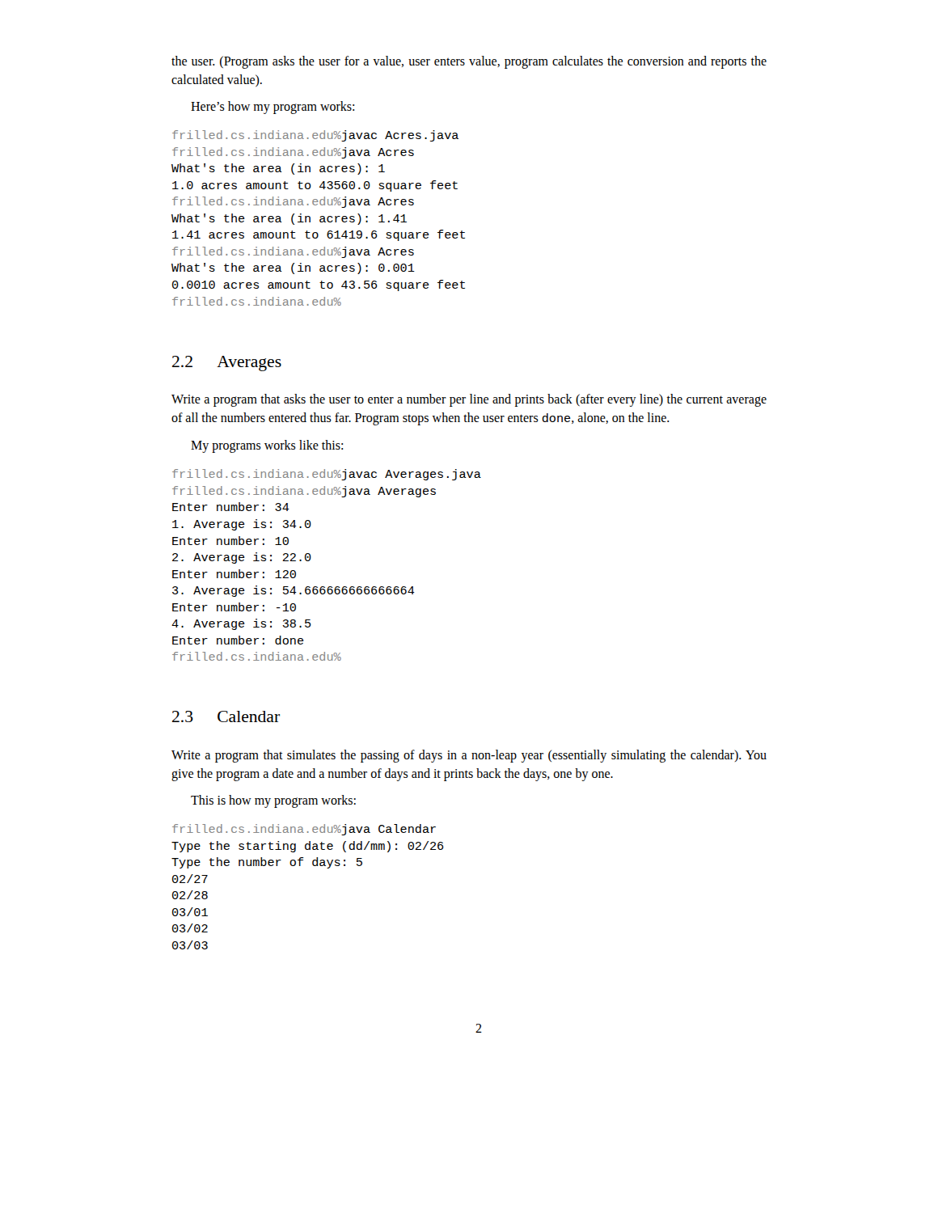the user. (Program asks the user for a value, user enters value, program calculates the conversion and reports the calculated value).
Here’s how my program works:
frilled.cs.indiana.edu% javac Acres.java
frilled.cs.indiana.edu% java Acres
What's the area (in acres): 1
1.0 acres amount to 43560.0 square feet
frilled.cs.indiana.edu% java Acres
What's the area (in acres): 1.41
1.41 acres amount to 61419.6 square feet
frilled.cs.indiana.edu% java Acres
What's the area (in acres): 0.001
0.0010 acres amount to 43.56 square feet
frilled.cs.indiana.edu%
2.2 Averages
Write a program that asks the user to enter a number per line and prints back (after every line) the current average of all the numbers entered thus far. Program stops when the user enters done, alone, on the line.
My programs works like this:
frilled.cs.indiana.edu% javac Averages.java
frilled.cs.indiana.edu% java Averages
Enter number: 34
1. Average is: 34.0
Enter number: 10
2. Average is: 22.0
Enter number: 120
3. Average is: 54.666666666666664
Enter number: -10
4. Average is: 38.5
Enter number: done
frilled.cs.indiana.edu%
2.3 Calendar
Write a program that simulates the passing of days in a non-leap year (essentially simulating the calendar). You give the program a date and a number of days and it prints back the days, one by one.
This is how my program works:
frilled.cs.indiana.edu% java Calendar
Type the starting date (dd/mm): 02/26
Type the number of days: 5
02/27
02/28
03/01
03/02
03/03
2